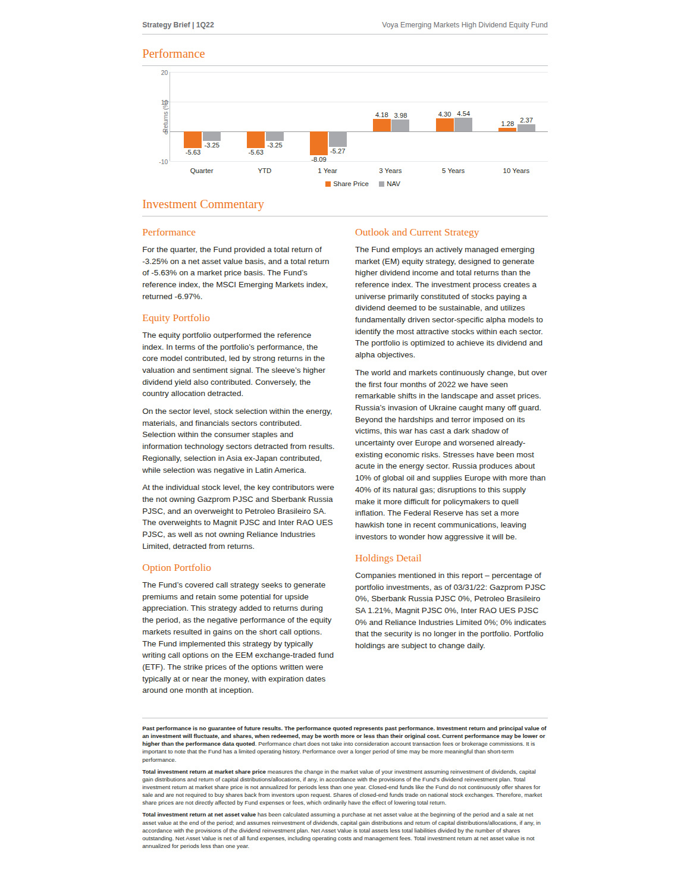Strategy Brief | 1Q22
Voya Emerging Markets High Dividend Equity Fund
Performance
Returns (%) y ticks: 20 at 0px, 10 at 50px, 0 at 100px, -10 at 150px (5px per unit)
20
10
0
-10
-5.63
-3.25
Quarter
-5.63
-3.25
YTD
-8.09
-5.27
1 Year
4.18
3.98
3 Years
4.30
4.54
5 Years
1.28
2.37
10 Years
Share Price NAV
Investment Commentary
Performance
For the quarter, the Fund provided a total return of -3.25% on a net asset value basis, and a total return of -5.63% on a market price basis. The Fund’s reference index, the MSCI Emerging Markets index, returned -6.97%.
Equity Portfolio
The equity portfolio outperformed the reference index. In terms of the portfolio’s performance, the core model contributed, led by strong returns in the valuation and sentiment signal. The sleeve’s higher dividend yield also contributed. Conversely, the country allocation detracted.
On the sector level, stock selection within the energy, materials, and financials sectors contributed. Selection within the consumer staples and information technology sectors detracted from results. Regionally, selection in Asia ex-Japan contributed, while selection was negative in Latin America.
At the individual stock level, the key contributors were the not owning Gazprom PJSC and Sberbank Russia PJSC, and an overweight to Petroleo Brasileiro SA. The overweights to Magnit PJSC and Inter RAO UES PJSC, as well as not owning Reliance Industries Limited, detracted from returns.
Option Portfolio
The Fund’s covered call strategy seeks to generate premiums and retain some potential for upside appreciation. This strategy added to returns during the period, as the negative performance of the equity markets resulted in gains on the short call options. The Fund implemented this strategy by typically writing call options on the EEM exchange-traded fund (ETF). The strike prices of the options written were typically at or near the money, with expiration dates around one month at inception.
Outlook and Current Strategy
The Fund employs an actively managed emerging market (EM) equity strategy, designed to generate higher dividend income and total returns than the reference index. The investment process creates a universe primarily constituted of stocks paying a dividend deemed to be sustainable, and utilizes fundamentally driven sector-specific alpha models to identify the most attractive stocks within each sector. The portfolio is optimized to achieve its dividend and alpha objectives.
The world and markets continuously change, but over the first four months of 2022 we have seen remarkable shifts in the landscape and asset prices. Russia’s invasion of Ukraine caught many off guard. Beyond the hardships and terror imposed on its victims, this war has cast a dark shadow of uncertainty over Europe and worsened already-existing economic risks. Stresses have been most acute in the energy sector. Russia produces about 10% of global oil and supplies Europe with more than 40% of its natural gas; disruptions to this supply make it more difficult for policymakers to quell inflation. The Federal Reserve has set a more hawkish tone in recent communications, leaving investors to wonder how aggressive it will be.
Holdings Detail
Companies mentioned in this report – percentage of portfolio investments, as of 03/31/22: Gazprom PJSC 0%, Sberbank Russia PJSC 0%, Petroleo Brasileiro SA 1.21%, Magnit PJSC 0%, Inter RAO UES PJSC 0% and Reliance Industries Limited 0%; 0% indicates that the security is no longer in the portfolio. Portfolio holdings are subject to change daily.
Past performance is no guarantee of future results. The performance quoted represents past performance. Investment return and principal value of an investment will fluctuate, and shares, when redeemed, may be worth more or less than their original cost. Current performance may be lower or higher than the performance data quoted. Performance chart does not take into consideration account transaction fees or brokerage commissions. It is important to note that the Fund has a limited operating history. Performance over a longer period of time may be more meaningful than short-term performance.
Total investment return at market share price measures the change in the market value of your investment assuming reinvestment of dividends, capital gain distributions and return of capital distributions/allocations, if any, in accordance with the provisions of the Fund’s dividend reinvestment plan. Total investment return at market share price is not annualized for periods less than one year. Closed-end funds like the Fund do not continuously offer shares for sale and are not required to buy shares back from investors upon request. Shares of closed-end funds trade on national stock exchanges. Therefore, market share prices are not directly affected by Fund expenses or fees, which ordinarily have the effect of lowering total return.
Total investment return at net asset value has been calculated assuming a purchase at net asset value at the beginning of the period and a sale at net asset value at the end of the period; and assumes reinvestment of dividends, capital gain distributions and return of capital distributions/allocations, if any, in accordance with the provisions of the dividend reinvestment plan. Net Asset Value is total assets less total liabilities divided by the number of shares outstanding. Net Asset Value is net of all fund expenses, including operating costs and management fees. Total investment return at net asset value is not annualized for periods less than one year.